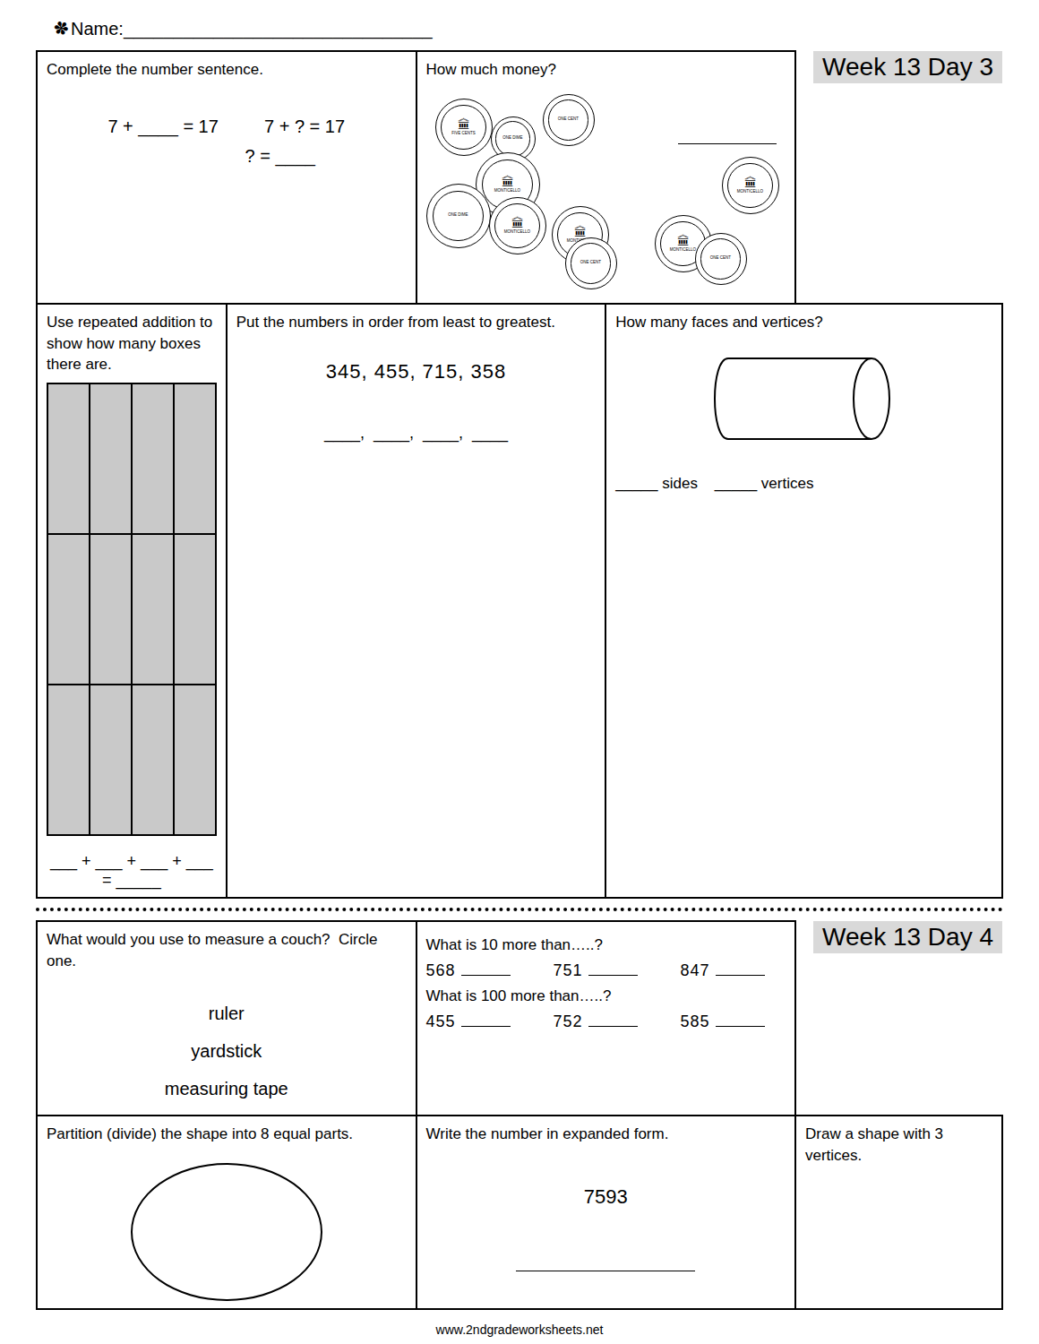✽Name:_______________________________
| Complete the number sentence. 7 + ____ = 17 7 + ? = 17 ? = ____ | How much money? 🏛 FIVE CENTS ONE DIME ONE CENT 🏛 MONTICELLO 🏛 MONTICELLO ONE DIME 🏛 MONTICELLO 🏛 MONTICELLO ONE CENT 🏛 MONTICELLO ONE CENT | Week 13 Day 3 |
| Use repeated addition to show how many boxes there are. ___ + ___ + ___ + ___ = _____ | Put the numbers in order from least to greatest. 345, 455, 715, 358 ____, ____, ____, ____ | How many faces and vertices? _____ sides _____ vertices |
| What would you use to measure a couch? Circle one. ruler yardstick measuring tape | What is 10 more than…..? 568 751 847 What is 100 more than…..? 455 752 585 | Week 13 Day 4 |
| Partition (divide) the shape into 8 equal parts. | Write the number in expanded form. 7593 | Draw a shape with 3 vertices. |
www.2ndgradeworksheets.net